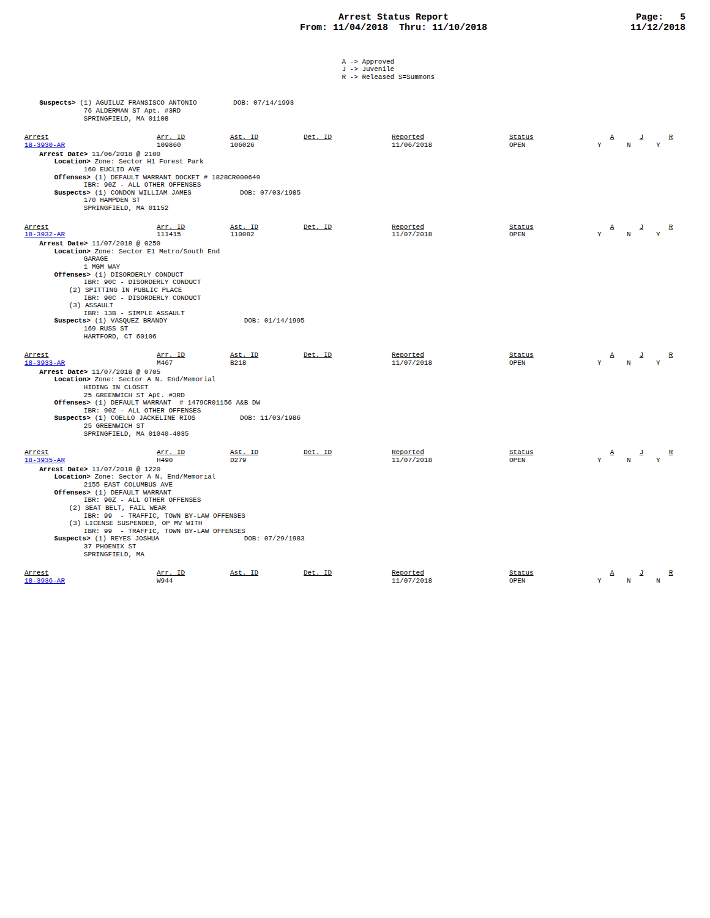Arrest Status Report
From: 11/04/2018 Thru: 11/10/2018
Page: 5
11/12/2018
A -> Approved
J -> Juvenile
R -> Released S=Summons
Suspects> (1) AGUILUZ FRANSISCO ANTONIO DOB: 07/14/1993
76 ALDERMAN ST Apt. #3RD
SPRINGFIELD, MA 01108
| Arrest | Arr. ID | Ast. ID | Det. ID | Reported | Status | A | J | R |
| 18-3930-AR | 109860 | 106026 | | 11/06/2018 | OPEN | Y | N | Y |
Arrest Date> 11/06/2018 @ 2100
Location> Zone: Sector H1 Forest Park
160 EUCLID AVE
Offenses> (1) DEFAULT WARRANT DOCKET # 1828CR000649
IBR: 90Z - ALL OTHER OFFENSES
Suspects> (1) CONDON WILLIAM JAMES DOB: 07/03/1985
170 HAMPDEN ST
SPRINGFIELD, MA 01152
| Arrest | Arr. ID | Ast. ID | Det. ID | Reported | Status | A | J | R |
| 18-3932-AR | 111415 | 110082 | | 11/07/2018 | OPEN | Y | N | Y |
Arrest Date> 11/07/2018 @ 0250
Location> Zone: Sector E1 Metro/South End
GARAGE
1 MGM WAY
Offenses> (1) DISORDERLY CONDUCT
IBR: 90C - DISORDERLY CONDUCT
(2) SPITTING IN PUBLIC PLACE
IBR: 90C - DISORDERLY CONDUCT
(3) ASSAULT
IBR: 13B - SIMPLE ASSAULT
Suspects> (1) VASQUEZ BRANDY DOB: 01/14/1995
169 RUSS ST
HARTFORD, CT 60106
| Arrest | Arr. ID | Ast. ID | Det. ID | Reported | Status | A | J | R |
| 18-3933-AR | M467 | B218 | | 11/07/2018 | OPEN | Y | N | Y |
Arrest Date> 11/07/2018 @ 0705
Location> Zone: Sector A N. End/Memorial
HIDING IN CLOSET
25 GREENWICH ST Apt. #3RD
Offenses> (1) DEFAULT WARRANT # 1479CR01156 A&B DW
IBR: 90Z - ALL OTHER OFFENSES
Suspects> (1) COELLO JACKELINE RIOS DOB: 11/03/1986
25 GREENWICH ST
SPRINGFIELD, MA 01040-4035
| Arrest | Arr. ID | Ast. ID | Det. ID | Reported | Status | A | J | R |
| 18-3935-AR | H490 | D279 | | 11/07/2018 | OPEN | Y | N | Y |
Arrest Date> 11/07/2018 @ 1220
Location> Zone: Sector A N. End/Memorial
2155 EAST COLUMBUS AVE
Offenses> (1) DEFAULT WARRANT
IBR: 90Z - ALL OTHER OFFENSES
(2) SEAT BELT, FAIL WEAR
IBR: 99 - TRAFFIC, TOWN BY-LAW OFFENSES
(3) LICENSE SUSPENDED, OP MV WITH
IBR: 99 - TRAFFIC, TOWN BY-LAW OFFENSES
Suspects> (1) REYES JOSHUA DOB: 07/29/1983
37 PHOENIX ST
SPRINGFIELD, MA
| Arrest | Arr. ID | Ast. ID | Det. ID | Reported | Status | A | J | R |
| 18-3936-AR | W944 | | | 11/07/2018 | OPEN | Y | N | N |